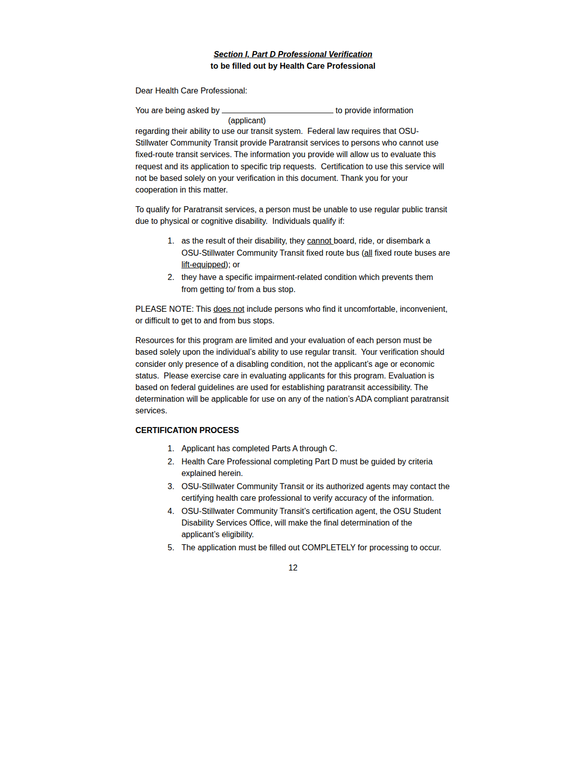Section I, Part D Professional Verification to be filled out by Health Care Professional
Dear Health Care Professional:
You are being asked by to provide information
(applicant)
regarding their ability to use our transit system. Federal law requires that OSU-Stillwater Community Transit provide Paratransit services to persons who cannot use fixed-route transit services. The information you provide will allow us to evaluate this request and its application to specific trip requests. Certification to use this service will not be based solely on your verification in this document. Thank you for your cooperation in this matter.
To qualify for Paratransit services, a person must be unable to use regular public transit due to physical or cognitive disability. Individuals qualify if:
as the result of their disability, they cannot board, ride, or disembark a OSU-Stillwater Community Transit fixed route bus (all fixed route buses are lift-equipped); or
they have a specific impairment-related condition which prevents them from getting to/ from a bus stop.
PLEASE NOTE: This does not include persons who find it uncomfortable, inconvenient, or difficult to get to and from bus stops.
Resources for this program are limited and your evaluation of each person must be based solely upon the individual’s ability to use regular transit. Your verification should consider only presence of a disabling condition, not the applicant’s age or economic status. Please exercise care in evaluating applicants for this program. Evaluation is based on federal guidelines are used for establishing paratransit accessibility. The determination will be applicable for use on any of the nation’s ADA compliant paratransit services.
CERTIFICATION PROCESS
Applicant has completed Parts A through C.
Health Care Professional completing Part D must be guided by criteria explained herein.
OSU-Stillwater Community Transit or its authorized agents may contact the certifying health care professional to verify accuracy of the information.
OSU-Stillwater Community Transit’s certification agent, the OSU Student Disability Services Office, will make the final determination of the applicant’s eligibility.
The application must be filled out COMPLETELY for processing to occur.
12